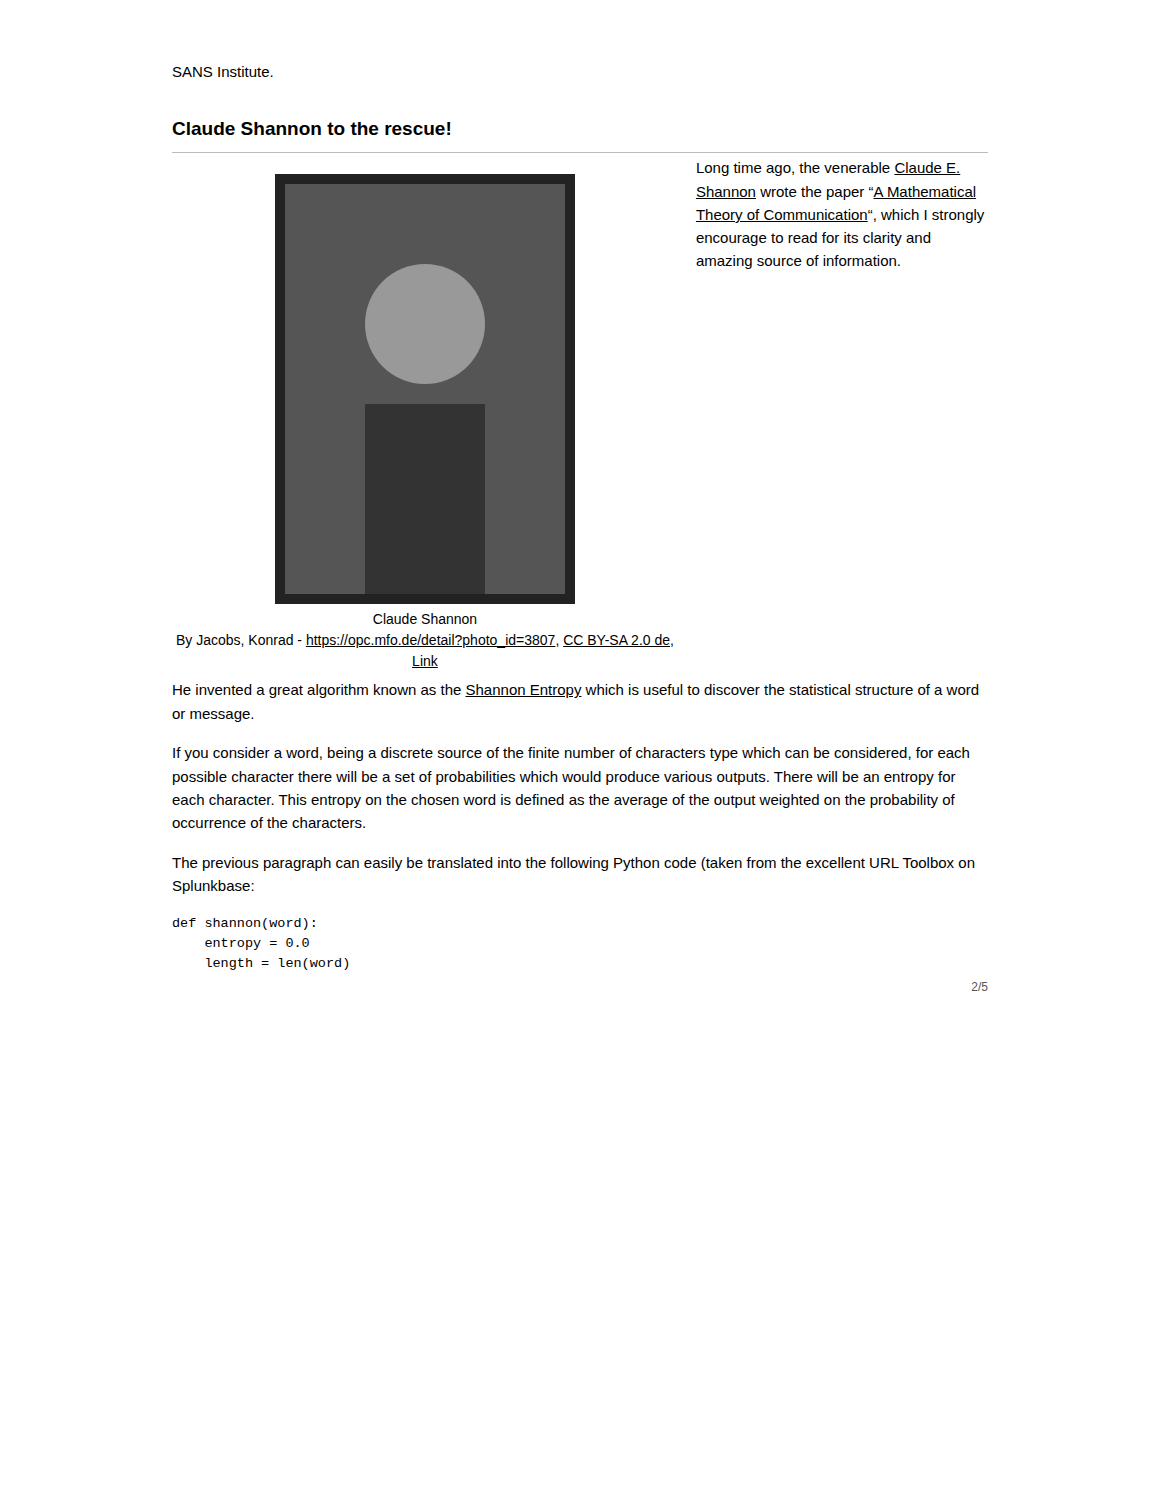SANS Institute.
Claude Shannon to the rescue!
Claude Shannon
By Jacobs, Konrad - https://opc.mfo.de/detail?photo_id=3807, CC BY-SA 2.0 de, Link
Long time ago, the venerable Claude E. Shannon wrote the paper “A Mathematical Theory of Communication“, which I strongly encourage to read for its clarity and amazing source of information.
He invented a great algorithm known as the Shannon Entropy which is useful to discover the statistical structure of a word or message.
If you consider a word, being a discrete source of the finite number of characters type which can be considered, for each possible character there will be a set of probabilities which would produce various outputs. There will be an entropy for each character. This entropy on the chosen word is defined as the average of the output weighted on the probability of occurrence of the characters.
The previous paragraph can easily be translated into the following Python code (taken from the excellent URL Toolbox on Splunkbase:
def shannon(word):
    entropy = 0.0
    length = len(word)
2/5